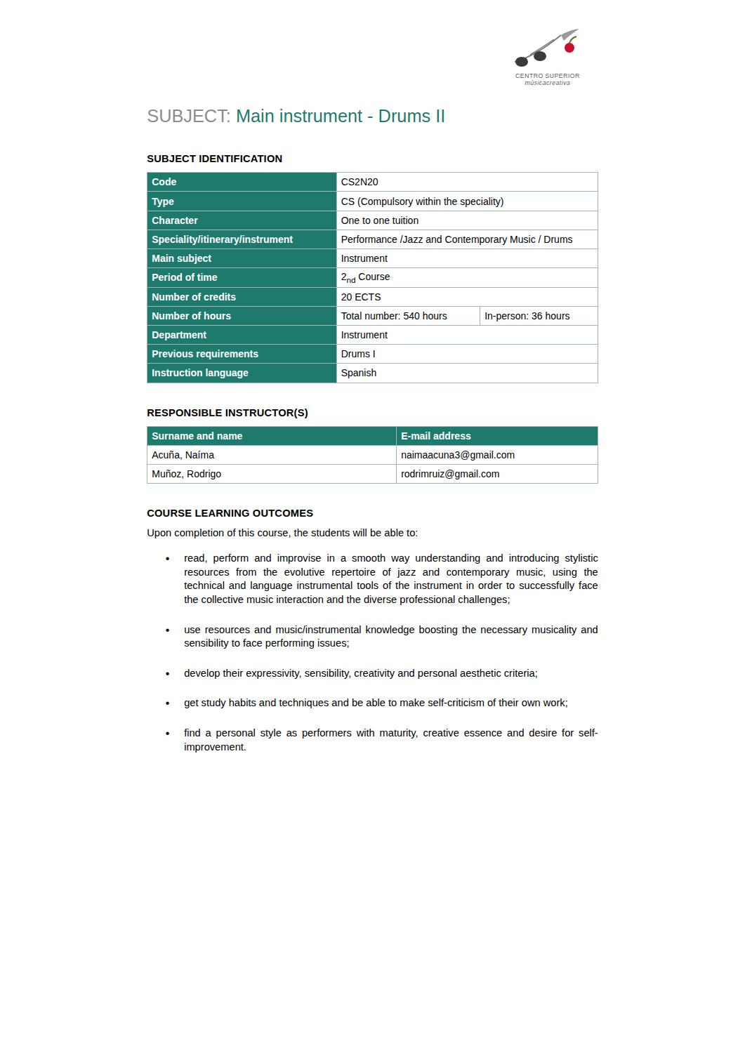CENTRO SUPERIOR
músicacreativa
SUBJECT: Main instrument - Drums II
SUBJECT IDENTIFICATION
| Code | CS2N20 |
| Type | CS (Compulsory within the speciality) |
| Character | One to one tuition |
| Speciality/itinerary/instrument | Performance /Jazz and Contemporary Music / Drums |
| Main subject | Instrument |
| Period of time | 2 nd Course |
| Number of credits | 20 ECTS |
| Number of hours | Total number: 540 hours | In-person: 36 hours |
| Department | Instrument |
| Previous requirements | Drums I |
| Instruction language | Spanish |
RESPONSIBLE INSTRUCTOR(S)
| Surname and name | E-mail address |
| Acuña, Naíma | naimaacuna3@gmail.com |
| Muñoz, Rodrigo | rodrimruiz@gmail.com |
COURSE LEARNING OUTCOMES
Upon completion of this course, the students will be able to:
read, perform and improvise in a smooth way understanding and introducing stylistic resources from the evolutive repertoire of jazz and contemporary music, using the technical and language instrumental tools of the instrument in order to successfully face the collective music interaction and the diverse professional challenges;
use resources and music/instrumental knowledge boosting the necessary musicality and sensibility to face performing issues;
develop their expressivity, sensibility, creativity and personal aesthetic criteria;
get study habits and techniques and be able to make self-criticism of their own work;
find a personal style as performers with maturity, creative essence and desire for self-improvement.